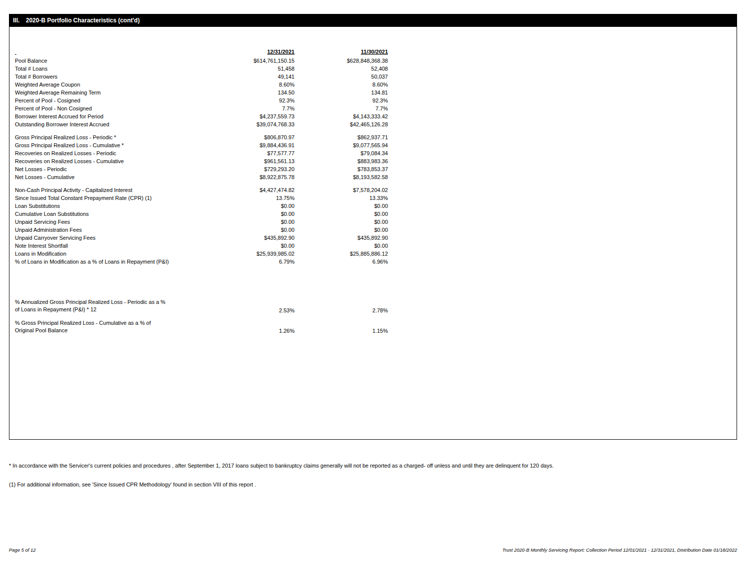III. 2020-B Portfolio Characteristics (cont'd)
| | 12/31/2021 | 11/30/2021 |
| Pool Balance | $614,761,150.15 | $628,848,368.38 |
| Total # Loans | 51,458 | 52,408 |
| Total # Borrowers | 49,141 | 50,037 |
| Weighted Average Coupon | 8.60% | 8.60% |
| Weighted Average Remaining Term | 134.50 | 134.81 |
| Percent of Pool - Cosigned | 92.3% | 92.3% |
| Percent of Pool - Non Cosigned | 7.7% | 7.7% |
| Borrower Interest Accrued for Period | $4,237,559.73 | $4,143,333.42 |
| Outstanding Borrower Interest Accrued | $39,074,768.33 | $42,465,126.28 |
| Gross Principal Realized Loss - Periodic * | $806,870.97 | $862,937.71 |
| Gross Principal Realized Loss - Cumulative * | $9,884,436.91 | $9,077,565.94 |
| Recoveries on Realized Losses - Periodic | $77,577.77 | $79,084.34 |
| Recoveries on Realized Losses - Cumulative | $961,561.13 | $883,983.36 |
| Net Losses - Periodic | $729,293.20 | $783,853.37 |
| Net Losses - Cumulative | $8,922,875.78 | $8,193,582.58 |
| Non-Cash Principal Activity - Capitalized Interest | $4,427,474.82 | $7,578,204.02 |
| Since Issued Total Constant Prepayment Rate (CPR) (1) | 13.75% | 13.33% |
| Loan Substitutions | $0.00 | $0.00 |
| Cumulative Loan Substitutions | $0.00 | $0.00 |
| Unpaid Servicing Fees | $0.00 | $0.00 |
| Unpaid Administration Fees | $0.00 | $0.00 |
| Unpaid Carryover Servicing Fees | $435,892.90 | $435,892.90 |
| Note Interest Shortfall | $0.00 | $0.00 |
| Loans in Modification | $25,939,985.02 | $25,885,886.12 |
| % of Loans in Modification as a % of Loans in Repayment (P&I) | 6.79% | 6.96% |
| % Annualized Gross Principal Realized Loss - Periodic as a % of Loans in Repayment (P&I) * 12 | 2.53% | 2.78% |
| % Gross Principal Realized Loss - Cumulative as a % of Original Pool Balance | 1.26% | 1.15% |
* In accordance with the Servicer's current policies and procedures , after September 1, 2017 loans subject to bankruptcy claims generally will not be reported as a charged- off unless and until they are delinquent for 120 days.
(1) For additional information, see 'Since Issued CPR Methodology' found in section VIII of this report .
Page 5 of 12 Trust 2020-B Monthly Servicing Report: Collection Period 12/01/2021 - 12/31/2021, Distribution Date 01/18/2022